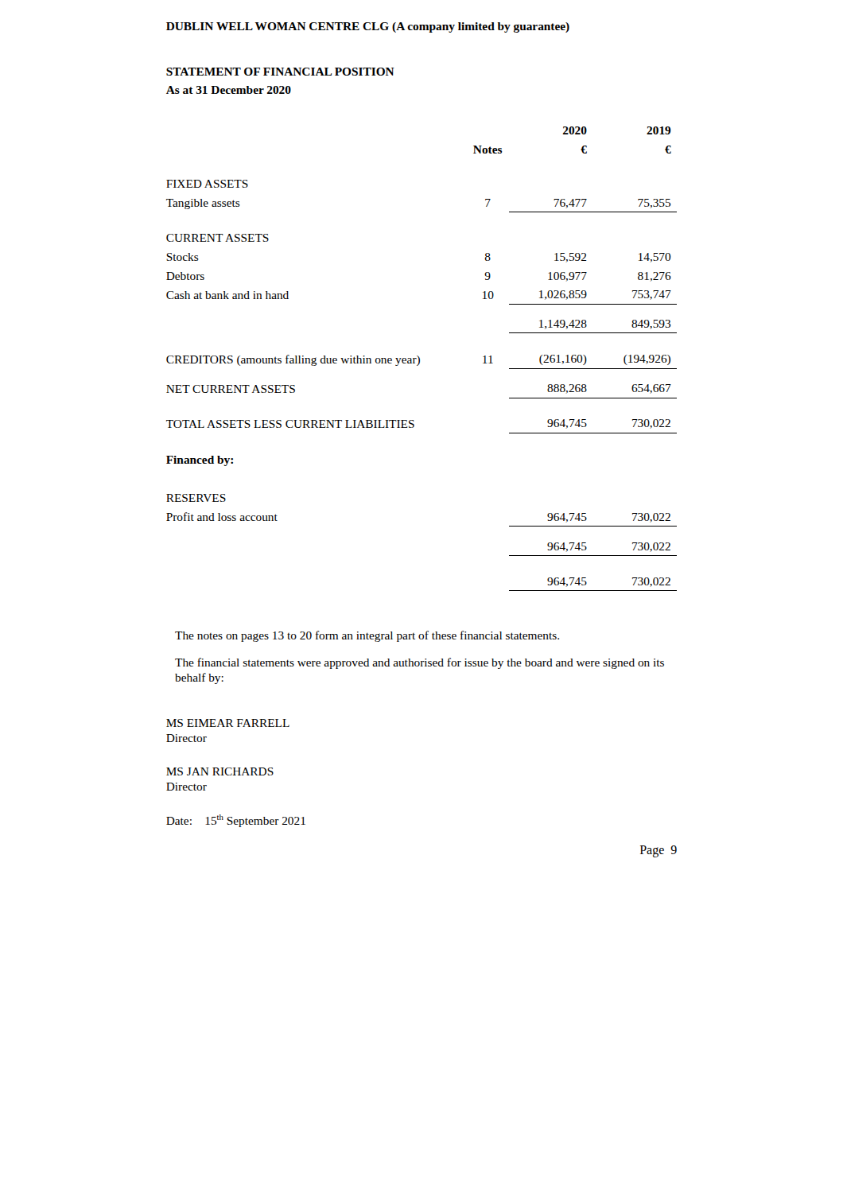DUBLIN WELL WOMAN CENTRE CLG (A company limited by guarantee)
STATEMENT OF FINANCIAL POSITION
As at 31 December 2020
| | | 2020 | 2019 |
| | Notes | € | € |
| FIXED ASSETS | | | |
| Tangible assets | 7 | 76,477 | 75,355 |
| CURRENT ASSETS | | | |
| Stocks | 8 | 15,592 | 14,570 |
| Debtors | 9 | 106,977 | 81,276 |
| Cash at bank and in hand | 10 | 1,026,859 | 753,747 |
| | | 1,149,428 | 849,593 |
| CREDITORS (amounts falling due within one year) | 11 | (261,160) | (194,926) |
| NET CURRENT ASSETS | | 888,268 | 654,667 |
| TOTAL ASSETS LESS CURRENT LIABILITIES | | 964,745 | 730,022 |
Financed by:
| RESERVES | | | |
| Profit and loss account | | 964,745 | 730,022 |
| | | 964,745 | 730,022 |
| | | 964,745 | 730,022 |
The notes on pages 13 to 20 form an integral part of these financial statements.
The financial statements were approved and authorised for issue by the board and were signed on its behalf by:
MS EIMEAR FARRELL
Director
MS JAN RICHARDS
Director
Date: 15th September 2021
Page 9